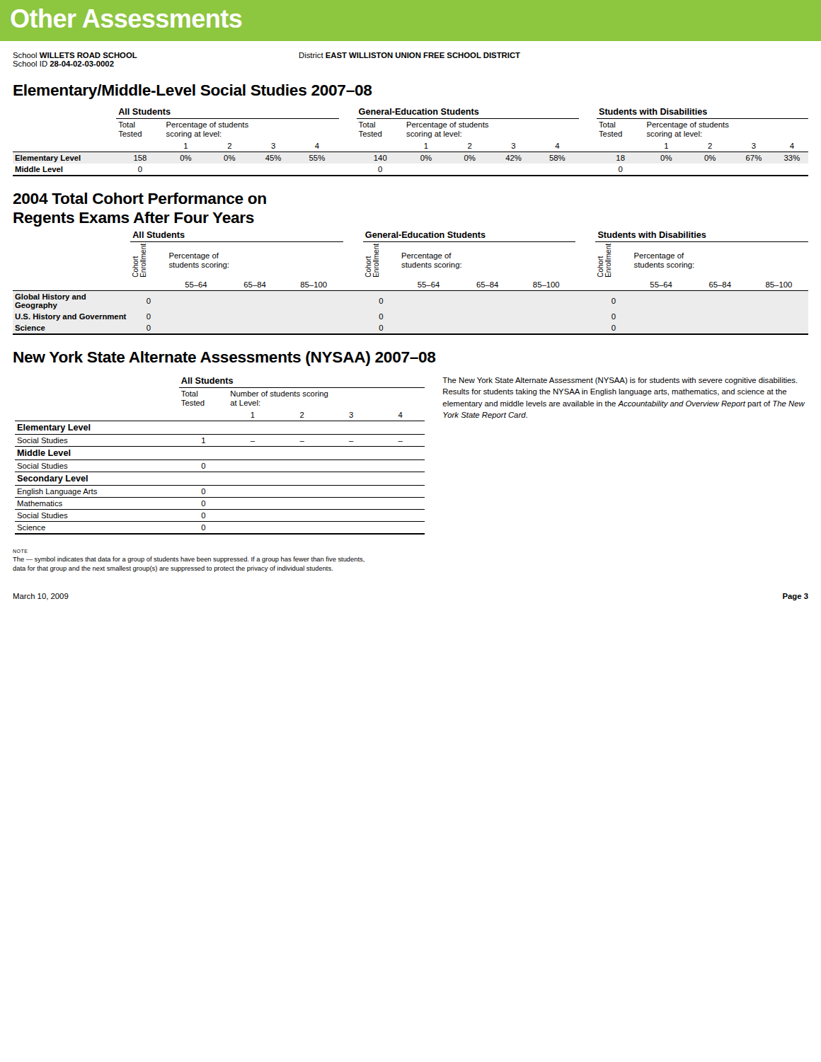Other Assessments
| School WILLETS ROAD SCHOOL School ID 28-04-02-03-0002 | District EAST WILLISTON UNION FREE SCHOOL DISTRICT |
Elementary/Middle-Level Social Studies 2007–08
| | All Students | | General-Education Students | | Students with Disabilities |
| | Total Tested | Percentage of students scoring at level: | | Total Tested | Percentage of students scoring at level: | | Total Tested | Percentage of students scoring at level: |
| | | 1 | 2 | 3 | 4 | | | 1 | 2 | 3 | 4 | | | 1 | 2 | 3 | 4 |
| Elementary Level | 158 | 0% | 0% | 45% | 55% | | 140 | 0% | 0% | 42% | 58% | | 18 | 0% | 0% | 67% | 33% |
| Middle Level | 0 | | | | | | 0 | | | | | | 0 | | | | |
2004 Total Cohort Performance on
Regents Exams After Four Years
| | All Students | | General-Education Students | | Students with Disabilities |
| | Cohort Enrollment | Percentage of students scoring: | | Cohort Enrollment | Percentage of students scoring: | | Cohort Enrollment | Percentage of students scoring: |
| | | 55–64 | 65–84 | 85–100 | | | 55–64 | 65–84 | 85–100 | | | 55–64 | 65–84 | 85–100 |
| Global History and Geography | 0 | | | | | 0 | | | | | 0 | | | |
| U.S. History and Government | 0 | | | | | 0 | | | | | 0 | | | |
| Science | 0 | | | | | 0 | | | | | 0 | | | |
New York State Alternate Assessments (NYSAA) 2007–08
| / / All Students / / / Total Tested / Number of students scoring at Level: / / / / 1 / 2 / 3 / 4 / / Elementary Level / / / / / / / Social Studies / 1 / – / – / – / – / / Middle Level / / / / / / / Social Studies / 0 / / / / / / Secondary Level / / / / / / / English Language Arts / 0 / / / / / / Mathematics / 0 / / / / / / Social Studies / 0 / / / / / / Science / 0 / / / / / | The New York State Alternate Assessment (NYSAA) is for students with severe cognitive disabilities. Results for students taking the NYSAA in English language arts, mathematics, and science at the elementary and middle levels are available in the Accountability and Overview Report part of The New York State Report Card . |
note
The — symbol indicates that data for a group of students have been suppressed. If a group has fewer than five students,
data for that group and the next smallest group(s) are suppressed to protect the privacy of individual students.
March 10, 2009
Page 3